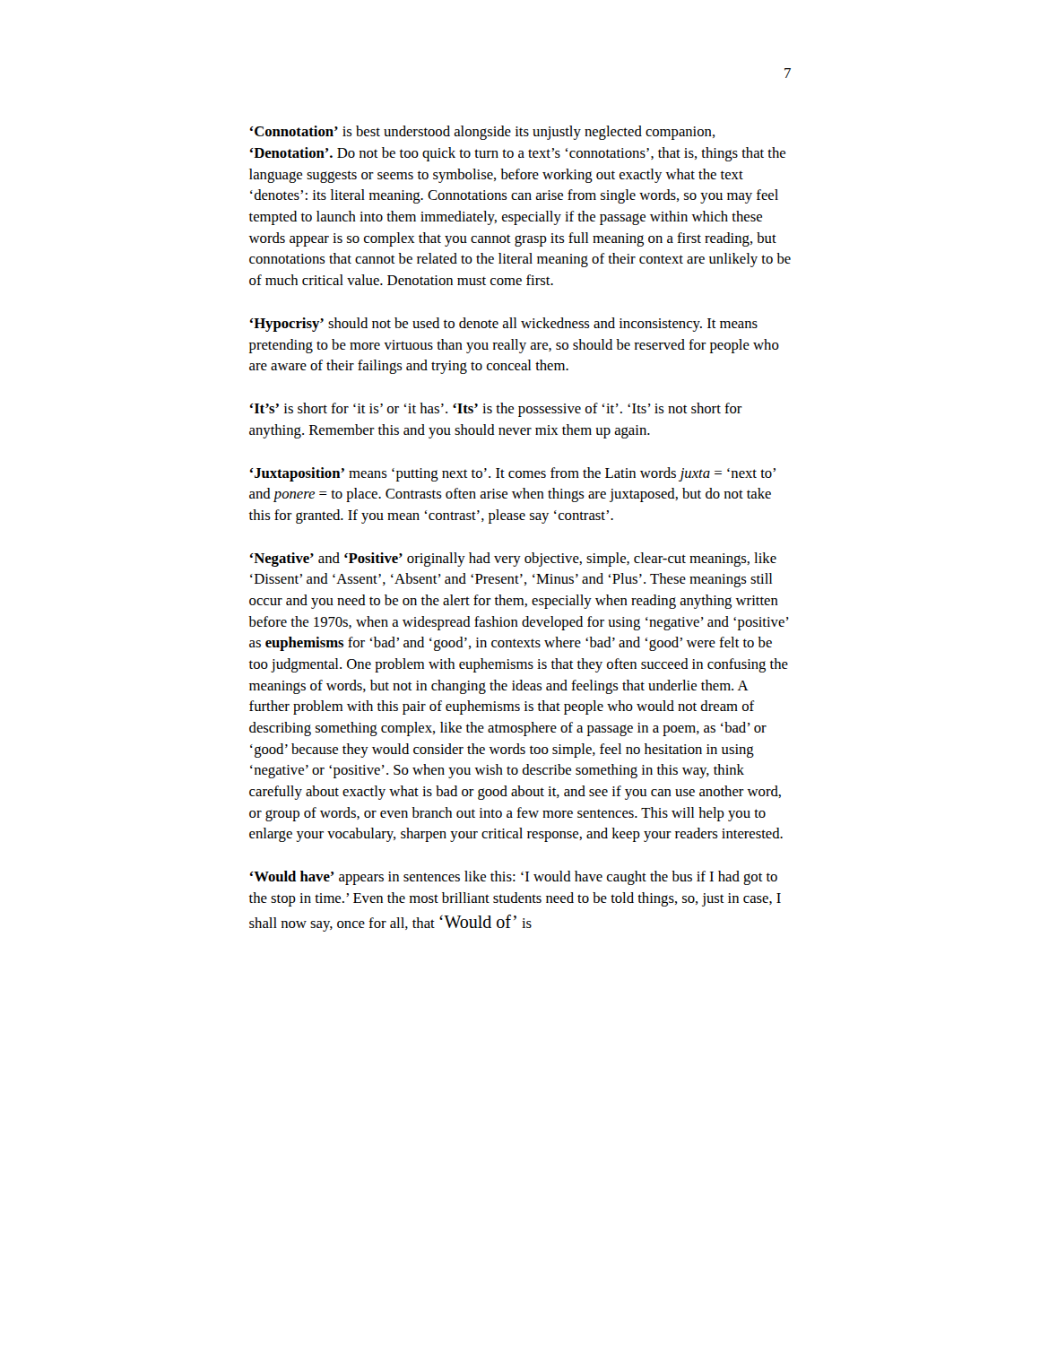7
‘Connotation’ is best understood alongside its unjustly neglected companion, ‘Denotation’. Do not be too quick to turn to a text’s ‘connotations’, that is, things that the language suggests or seems to symbolise, before working out exactly what the text ‘denotes’: its literal meaning. Connotations can arise from single words, so you may feel tempted to launch into them immediately, especially if the passage within which these words appear is so complex that you cannot grasp its full meaning on a first reading, but connotations that cannot be related to the literal meaning of their context are unlikely to be of much critical value. Denotation must come first.
‘Hypocrisy’ should not be used to denote all wickedness and inconsistency. It means pretending to be more virtuous than you really are, so should be reserved for people who are aware of their failings and trying to conceal them.
‘It’s’ is short for ‘it is’ or ‘it has’. ‘Its’ is the possessive of ‘it’. ‘Its’ is not short for anything. Remember this and you should never mix them up again.
‘Juxtaposition’ means ‘putting next to’. It comes from the Latin words juxta = ‘next to’ and ponere = to place. Contrasts often arise when things are juxtaposed, but do not take this for granted. If you mean ‘contrast’, please say ‘contrast’.
‘Negative’ and ‘Positive’ originally had very objective, simple, clear-cut meanings, like ‘Dissent’ and ‘Assent’, ‘Absent’ and ‘Present’, ‘Minus’ and ‘Plus’. These meanings still occur and you need to be on the alert for them, especially when reading anything written before the 1970s, when a widespread fashion developed for using ‘negative’ and ‘positive’ as euphemisms for ‘bad’ and ‘good’, in contexts where ‘bad’ and ‘good’ were felt to be too judgmental. One problem with euphemisms is that they often succeed in confusing the meanings of words, but not in changing the ideas and feelings that underlie them. A further problem with this pair of euphemisms is that people who would not dream of describing something complex, like the atmosphere of a passage in a poem, as ‘bad’ or ‘good’ because they would consider the words too simple, feel no hesitation in using ‘negative’ or ‘positive’. So when you wish to describe something in this way, think carefully about exactly what is bad or good about it, and see if you can use another word, or group of words, or even branch out into a few more sentences. This will help you to enlarge your vocabulary, sharpen your critical response, and keep your readers interested.
‘Would have’ appears in sentences like this: ‘I would have caught the bus if I had got to the stop in time.’ Even the most brilliant students need to be told things, so, just in case, I shall now say, once for all, that ‘Would of’ is